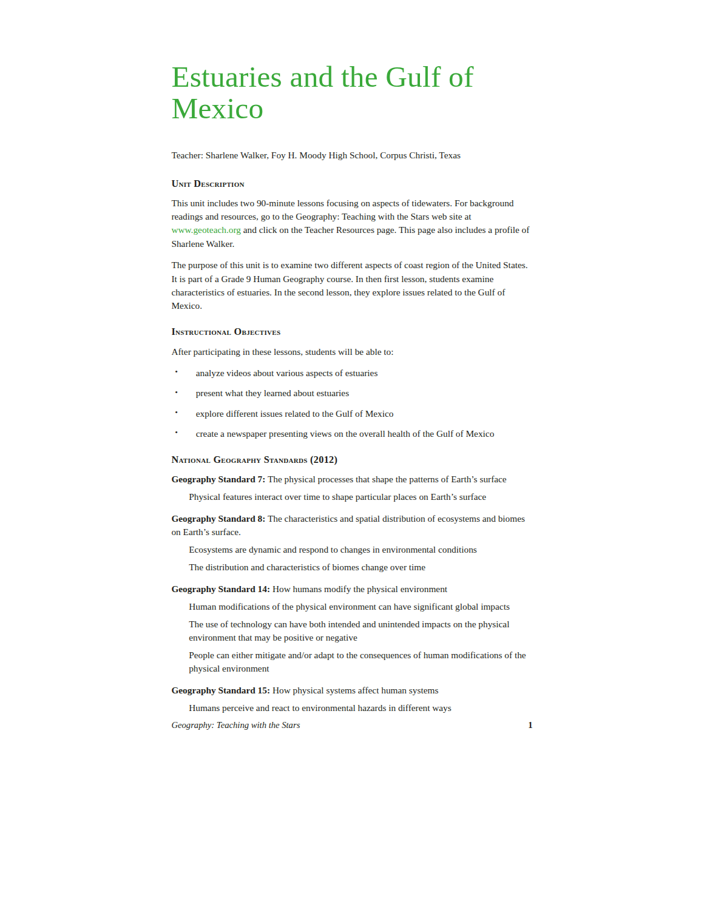Estuaries and the Gulf of Mexico
Teacher: Sharlene Walker, Foy H. Moody High School, Corpus Christi, Texas
Unit Description
This unit includes two 90-minute lessons focusing on aspects of tidewaters. For background readings and resources, go to the Geography: Teaching with the Stars web site at www.geoteach.org and click on the Teacher Resources page. This page also includes a profile of Sharlene Walker.
The purpose of this unit is to examine two different aspects of coast region of the United States. It is part of a Grade 9 Human Geography course. In then first lesson, students examine characteristics of estuaries. In the second lesson, they explore issues related to the Gulf of Mexico.
Instructional Objectives
After participating in these lessons, students will be able to:
analyze videos about various aspects of estuaries
present what they learned about estuaries
explore different issues related to the Gulf of Mexico
create a newspaper presenting views on the overall health of the Gulf of Mexico
National Geography Standards (2012)
Geography Standard 7: The physical processes that shape the patterns of Earth’s surface
Physical features interact over time to shape particular places on Earth’s surface
Geography Standard 8: The characteristics and spatial distribution of ecosystems and biomes on Earth’s surface.
Ecosystems are dynamic and respond to changes in environmental conditions
The distribution and characteristics of biomes change over time
Geography Standard 14: How humans modify the physical environment
Human modifications of the physical environment can have significant global impacts
The use of technology can have both intended and unintended impacts on the physical environment that may be positive or negative
People can either mitigate and/or adapt to the consequences of human modifications of the physical environment
Geography Standard 15: How physical systems affect human systems
Humans perceive and react to environmental hazards in different ways
Geography: Teaching with the Stars 1